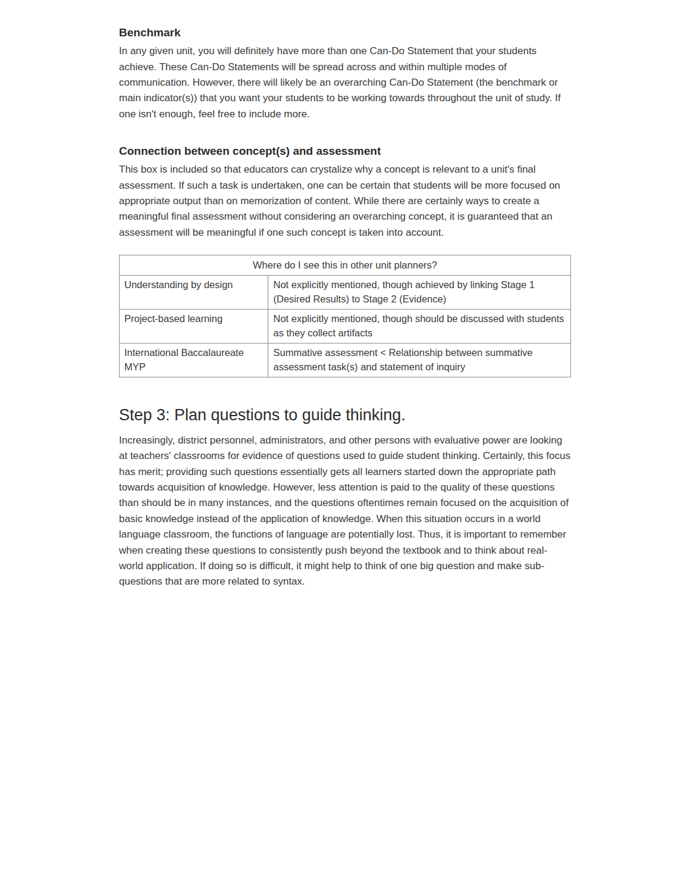Benchmark
In any given unit, you will definitely have more than one Can-Do Statement that your students achieve. These Can-Do Statements will be spread across and within multiple modes of communication. However, there will likely be an overarching Can-Do Statement (the benchmark or main indicator(s)) that you want your students to be working towards throughout the unit of study. If one isn't enough, feel free to include more.
Connection between concept(s) and assessment
This box is included so that educators can crystalize why a concept is relevant to a unit's final assessment. If such a task is undertaken, one can be certain that students will be more focused on appropriate output than on memorization of content. While there are certainly ways to create a meaningful final assessment without considering an overarching concept, it is guaranteed that an assessment will be meaningful if one such concept is taken into account.
Where do I see this in other unit planners?
| Understanding by design | Not explicitly mentioned, though achieved by linking Stage 1 (Desired Results) to Stage 2 (Evidence) |
| Project-based learning | Not explicitly mentioned, though should be discussed with students as they collect artifacts |
| International Baccalaureate MYP | Summative assessment < Relationship between summative assessment task(s) and statement of inquiry |
Step 3: Plan questions to guide thinking.
Increasingly, district personnel, administrators, and other persons with evaluative power are looking at teachers' classrooms for evidence of questions used to guide student thinking. Certainly, this focus has merit; providing such questions essentially gets all learners started down the appropriate path towards acquisition of knowledge. However, less attention is paid to the quality of these questions than should be in many instances, and the questions oftentimes remain focused on the acquisition of basic knowledge instead of the application of knowledge. When this situation occurs in a world language classroom, the functions of language are potentially lost. Thus, it is important to remember when creating these questions to consistently push beyond the textbook and to think about real-world application. If doing so is difficult, it might help to think of one big question and make sub-questions that are more related to syntax.